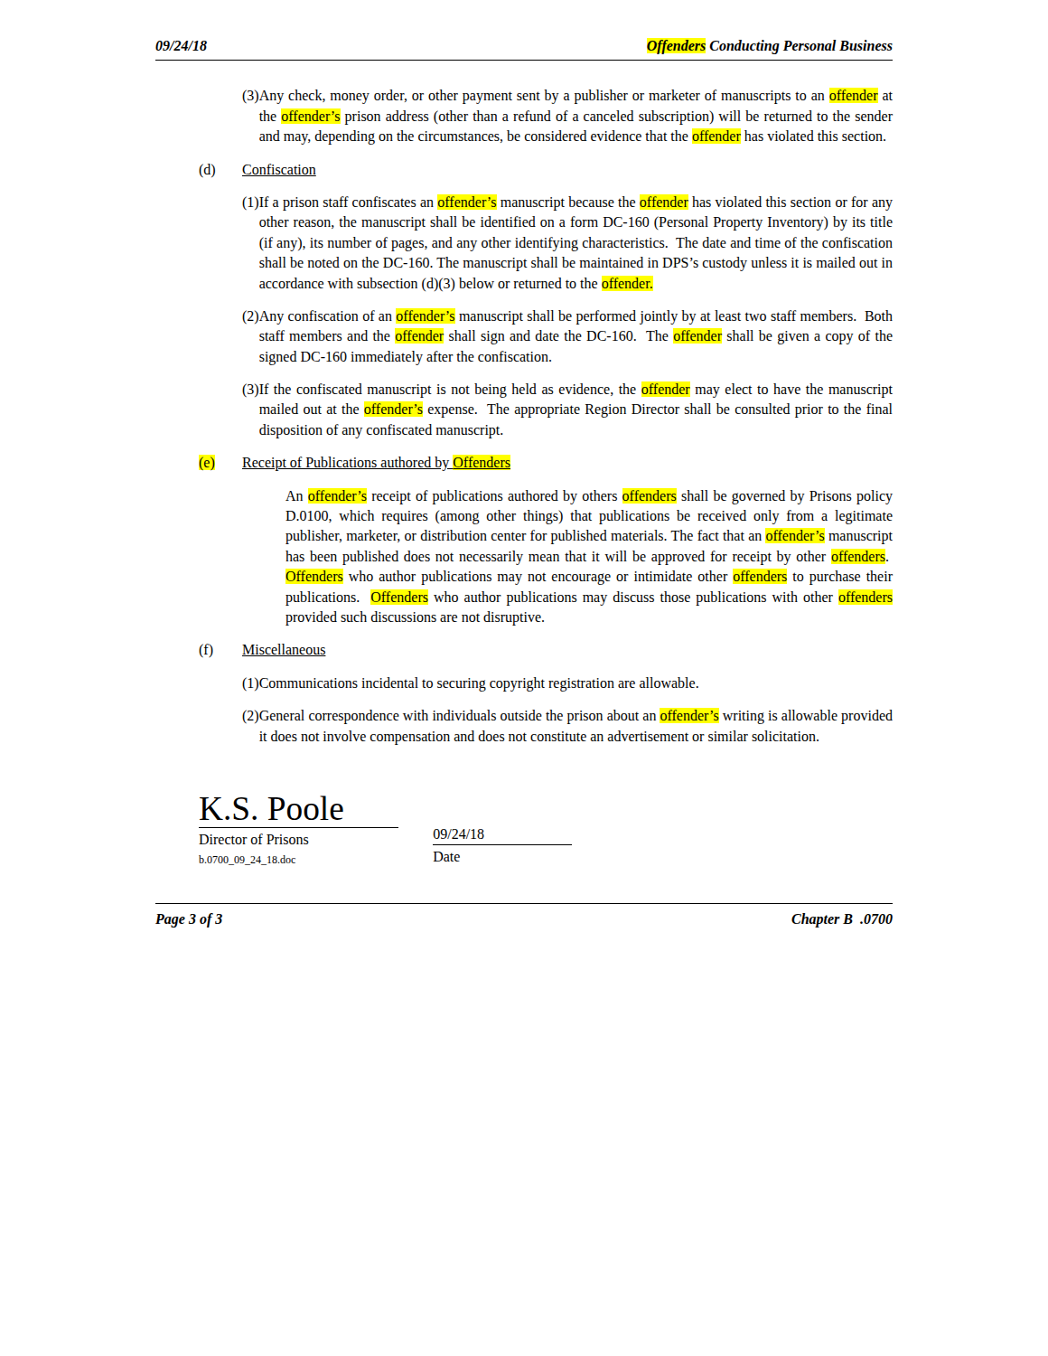09/24/18 Offenders Conducting Personal Business
(3)
Any check, money order, or other payment sent by a publisher or marketer of manuscripts to an offender at the offender’s prison address (other than a refund of a canceled subscription) will be returned to the sender and may, depending on the circumstances, be considered evidence that the offender has violated this section.
(d)
Confiscation
(1)
If a prison staff confiscates an offender’s manuscript because the offender has violated this section or for any other reason, the manuscript shall be identified on a form DC-160 (Personal Property Inventory) by its title (if any), its number of pages, and any other identifying characteristics. The date and time of the confiscation shall be noted on the DC-160. The manuscript shall be maintained in DPS’s custody unless it is mailed out in accordance with subsection (d)(3) below or returned to the offender.
(2)
Any confiscation of an offender’s manuscript shall be performed jointly by at least two staff members. Both staff members and the offender shall sign and date the DC-160. The offender shall be given a copy of the signed DC-160 immediately after the confiscation.
(3)
If the confiscated manuscript is not being held as evidence, the offender may elect to have the manuscript mailed out at the offender’s expense. The appropriate Region Director shall be consulted prior to the final disposition of any confiscated manuscript.
(e)
Receipt of Publications authored by Offenders
An offender’s receipt of publications authored by others offenders shall be governed by Prisons policy D.0100, which requires (among other things) that publications be received only from a legitimate publisher, marketer, or distribution center for published materials. The fact that an offender’s manuscript has been published does not necessarily mean that it will be approved for receipt by other offenders. Offenders who author publications may not encourage or intimidate other offenders to purchase their publications. Offenders who author publications may discuss those publications with other offenders provided such discussions are not disruptive.
(f)
Miscellaneous
(1)
Communications incidental to securing copyright registration are allowable.
(2)
General correspondence with individuals outside the prison about an offender’s writing is allowable provided it does not involve compensation and does not constitute an advertisement or similar solicitation.
K.S. Poole
Director of Prisons
b.0700_09_24_18.doc
09/24/18
Date
Page 3 of 3 Chapter B .0700